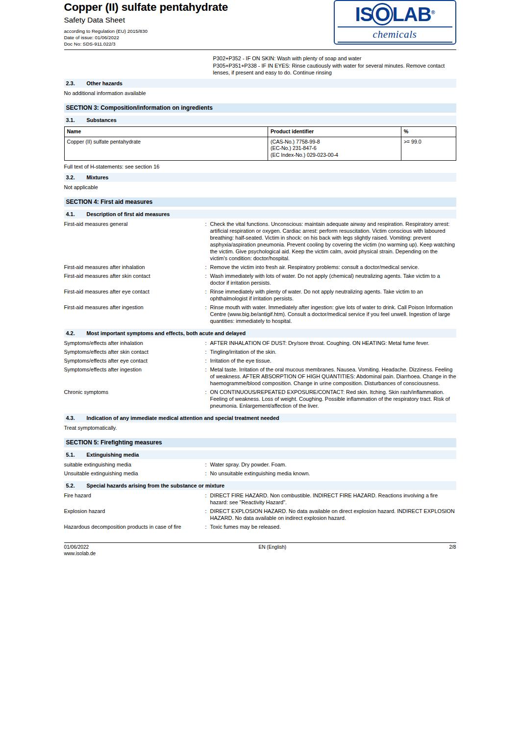Copper (II) sulfate pentahydrate
Safety Data Sheet
according to Regulation (EU) 2015/830
Date of issue: 01/06/2022
Doc No: SDS-911.022/3
ISOLAB®
chemicals
P302+P352 - IF ON SKIN: Wash with plenty of soap and water
P305+P351+P338 - IF IN EYES: Rinse cautiously with water for several minutes. Remove contact lenses, if present and easy to do. Continue rinsing
2.3. Other hazards
No additional information available
SECTION 3: Composition/information on ingredients
3.1. Substances
| Name | Product identifier | % |
| --- | --- | --- |
| Copper (II) sulfate pentahydrate | (CAS-No.) 7758-99-8 (EC-No.) 231-847-6 (EC Index-No.) 029-023-00-4 | >= 99.0 |
Full text of H-statements: see section 16
3.2. Mixtures
Not applicable
SECTION 4: First aid measures
4.1. Description of first aid measures
| First-aid measures general | : | Check the vital functions. Unconscious: maintain adequate airway and respiration. Respiratory arrest: artificial respiration or oxygen. Cardiac arrest: perform resuscitation. Victim conscious with laboured breathing: half-seated. Victim in shock: on his back with legs slightly raised. Vomiting: prevent asphyxia/aspiration pneumonia. Prevent cooling by covering the victim (no warming up). Keep watching the victim. Give psychological aid. Keep the victim calm, avoid physical strain. Depending on the victim's condition: doctor/hospital. |
| First-aid measures after inhalation | : | Remove the victim into fresh air. Respiratory problems: consult a doctor/medical service. |
| First-aid measures after skin contact | : | Wash immediately with lots of water. Do not apply (chemical) neutralizing agents. Take victim to a doctor if irritation persists. |
| First-aid measures after eye contact | : | Rinse immediately with plenty of water. Do not apply neutralizing agents. Take victim to an ophthalmologist if irritation persists. |
| First-aid measures after ingestion | : | Rinse mouth with water. Immediately after ingestion: give lots of water to drink. Call Poison Information Centre (www.big.be/antigif.htm). Consult a doctor/medical service if you feel unwell. Ingestion of large quantities: immediately to hospital. |
4.2. Most important symptoms and effects, both acute and delayed
| Symptoms/effects after inhalation | : | AFTER INHALATION OF DUST: Dry/sore throat. Coughing. ON HEATING: Metal fume fever. |
| Symptoms/effects after skin contact | : | Tingling/irritation of the skin. |
| Symptoms/effects after eye contact | : | Irritation of the eye tissue. |
| Symptoms/effects after ingestion | : | Metal taste. Irritation of the oral mucous membranes. Nausea. Vomiting. Headache. Dizziness. Feeling of weakness. AFTER ABSORPTION OF HIGH QUANTITIES: Abdominal pain. Diarrhoea. Change in the haemogramme/blood composition. Change in urine composition. Disturbances of consciousness. |
| Chronic symptoms | : | ON CONTINUOUS/REPEATED EXPOSURE/CONTACT: Red skin. Itching. Skin rash/inflammation. Feeling of weakness. Loss of weight. Coughing. Possible inflammation of the respiratory tract. Risk of pneumonia. Enlargement/affection of the liver. |
4.3. Indication of any immediate medical attention and special treatment needed
Treat symptomatically.
SECTION 5: Firefighting measures
5.1. Extinguishing media
| suitable extinguishing media | : | Water spray. Dry powder. Foam. |
| Unsuitable extinguishing media | : | No unsuitable extinguishing media known. |
5.2. Special hazards arising from the substance or mixture
| Fire hazard | : | DIRECT FIRE HAZARD. Non combustible. INDIRECT FIRE HAZARD. Reactions involving a fire hazard: see "Reactivity Hazard". |
| Explosion hazard | : | DIRECT EXPLOSION HAZARD. No data available on direct explosion hazard. INDIRECT EXPLOSION HAZARD. No data available on indirect explosion hazard. |
| Hazardous decomposition products in case of fire | : | Toxic fumes may be released. |
01/06/2022
www.isolab.de
EN (English)
2/8